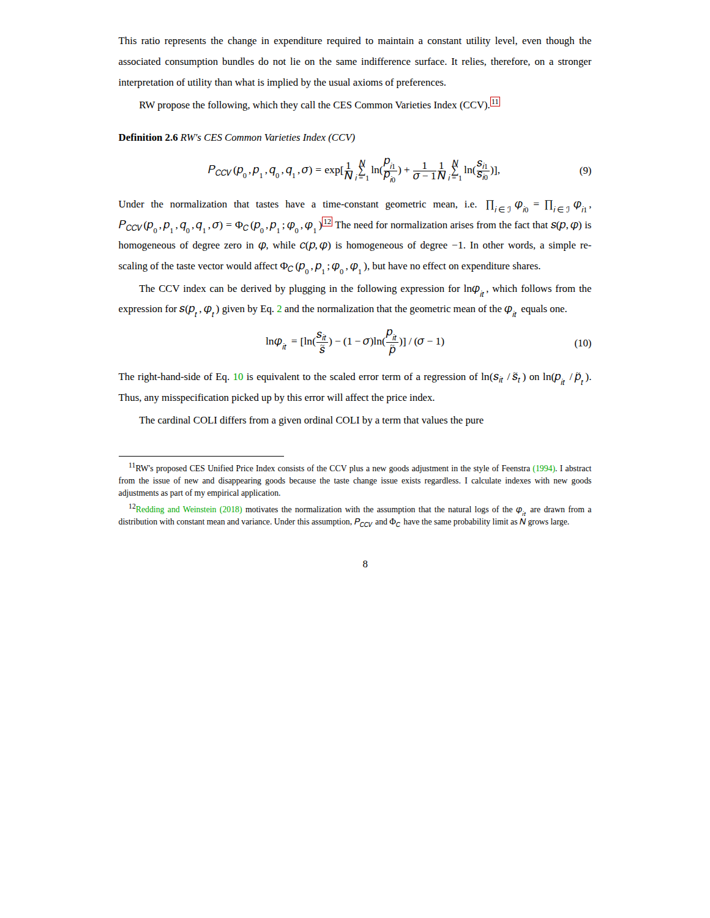This ratio represents the change in expenditure required to maintain a constant utility level, even though the associated consumption bundles do not lie on the same indifference surface. It relies, therefore, on a stronger interpretation of utility than what is implied by the usual axioms of preferences.
RW propose the following, which they call the CES Common Varieties Index (CCV).11
Definition 2.6 RW's CES Common Varieties Index (CCV)
PCCV ( p0, p1, q0, q1, σ ) = exp [ 1N ∑i=1N ln (pi1pi0) + 1σ−1 1N ∑i=1N ln (si1si0) ] , (9)
Under the normalization that tastes have a time-constant geometric mean, i.e. ∏i∈ℐφi0=∏i∈ℐφi1, PCCV(p0,p1,q0,q1,σ)=ΦC(p0,p1;φ0,φ1)12 The need for normalization arises from the fact that s(p,φ) is homogeneous of degree zero in φ, while c(p,φ) is homogeneous of degree −1. In other words, a simple re-scaling of the taste vector would affect ΦC(p0,p1;φ0,φ1), but have no effect on expenditure shares.
The CCV index can be derived by plugging in the following expression for lnφit, which follows from the expression for s(pt,φt) given by Eq. 2 and the normalization that the geometric mean of the φit equals one.
lnφit = [ ln (sits~) − (1−σ) ln (pitp~) ] / (σ−1) (10)
The right-hand-side of Eq. 10 is equivalent to the scaled error term of a regression of ln(sit/s~t) on ln(pit/p~t). Thus, any misspecification picked up by this error will affect the price index.
The cardinal COLI differs from a given ordinal COLI by a term that values the pure
11RW's proposed CES Unified Price Index consists of the CCV plus a new goods adjustment in the style of Feenstra (1994). I abstract from the issue of new and disappearing goods because the taste change issue exists regardless. I calculate indexes with new goods adjustments as part of my empirical application.
12Redding and Weinstein (2018) motivates the normalization with the assumption that the natural logs of the φit are drawn from a distribution with constant mean and variance. Under this assumption, PCCV and ΦC have the same probability limit as N grows large.
8